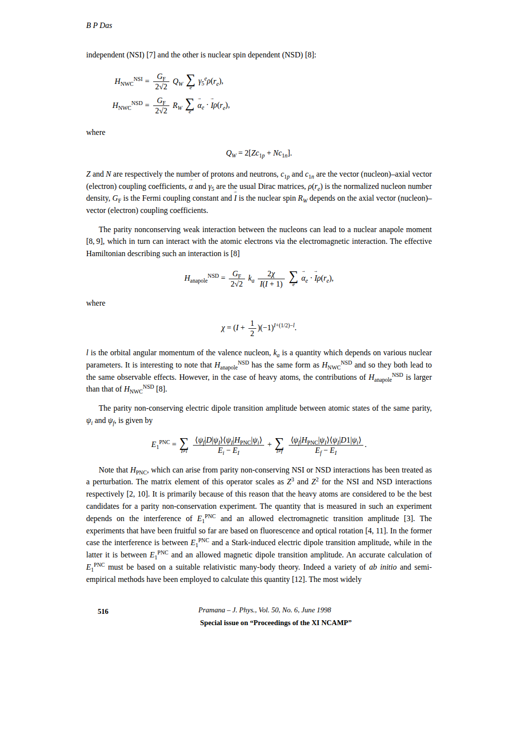B P Das
independent (NSI) [7] and the other is nuclear spin dependent (NSD) [8]:
| H NWC NSI | = | G F 2√2 Q W ∑ e γ 5 e ρ ( r e ), |
| H NWC NSD | = | G F 2√2 R W ∑ e α e · I ρ ( r e ), |
where
QW = 2[Zc1p + Nc1n].
Z and N are respectively the number of protons and neutrons, c1p and c1n are the vector (nucleon)–axial vector (electron) coupling coefficients, α and γ5 are the usual Dirac matrices, ρ(re) is the normalized nucleon number density, GF is the Fermi coupling constant and I is the nuclear spin RW depends on the axial vector (nucleon)–vector (electron) coupling coefficients.
The parity nonconserving weak interaction between the nucleons can lead to a nuclear anapole moment [8, 9], which in turn can interact with the atomic electrons via the electromagnetic interaction. The effective Hamiltonian describing such an interaction is [8]
HanapoleNSD = GF 2√2 ka 2χ I(I + 1) ∑e αe · Iρ(re),
where
χ = (I + 12)(−1)I+(1/2)−l.
l is the orbital angular momentum of the valence nucleon, ka is a quantity which depends on various nuclear parameters. It is interesting to note that HanapoleNSD has the same form as HNWCNSD and so they both lead to the same observable effects. However, in the case of heavy atoms, the contributions of HanapoleNSD is larger than that of HNWCNSD [8].
The parity non-conserving electric dipole transition amplitude between atomic states of the same parity, ψi and ψf, is given by
E1PNC = ∑I≠i ⟨ψf|D|ψI⟩⟨ψI|HPNC|ψi⟩Ei − EI + ∑I≠f ⟨ψf|HPNC|ψI⟩⟨ψI|D1|ψi⟩Ef − EI.
Note that HPNC, which can arise from parity non-conserving NSI or NSD interactions has been treated as a perturbation. The matrix element of this operator scales as Z3 and Z2 for the NSI and NSD interactions respectively [2, 10]. It is primarily because of this reason that the heavy atoms are considered to be the best candidates for a parity non-conservation experiment. The quantity that is measured in such an experiment depends on the interference of E1PNC and an allowed electromagnetic transition amplitude [3]. The experiments that have been fruitful so far are based on fluorescence and optical rotation [4, 11]. In the former case the interference is between E1PNC and a Stark-induced electric dipole transition amplitude, while in the latter it is between E1PNC and an allowed magnetic dipole transition amplitude. An accurate calculation of E1PNC must be based on a suitable relativistic many-body theory. Indeed a variety of ab initio and semi-empirical methods have been employed to calculate this quantity [12]. The most widely
Pramana – J. Phys., Vol. 50, No. 6, June 1998
516
Special issue on “Proceedings of the XI NCAMP”